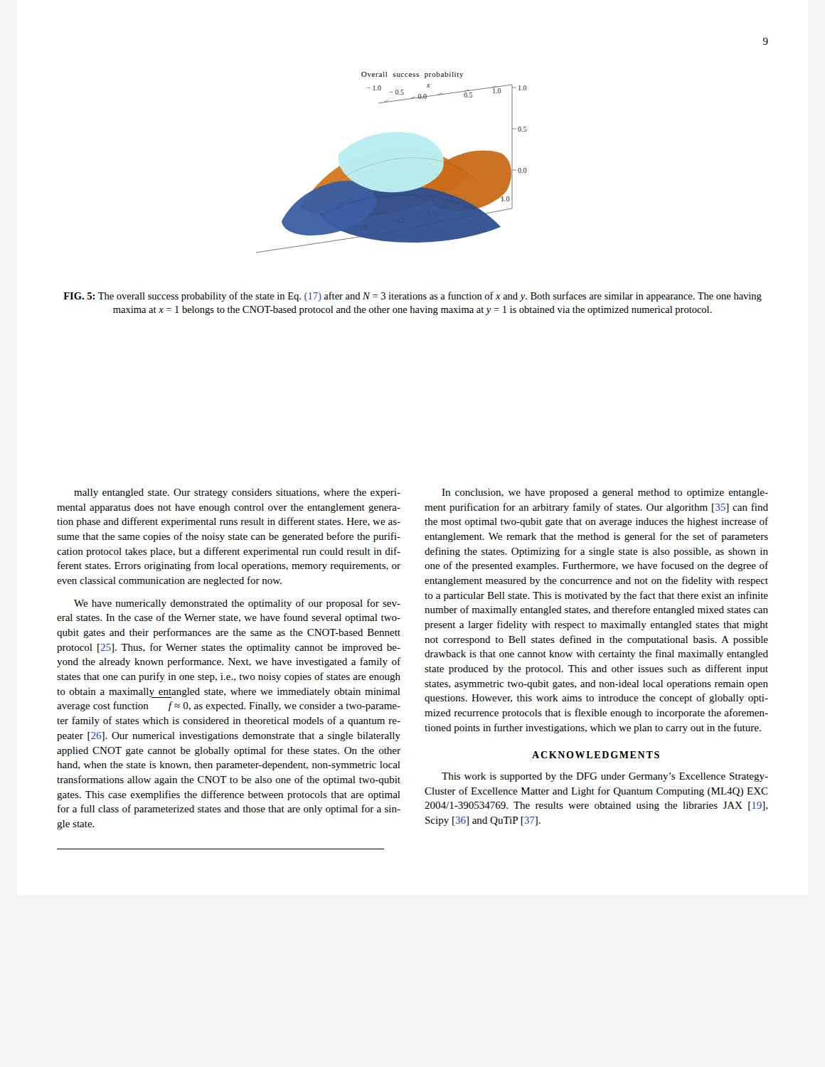9
Overall success probability
− 1.0 − 0.5 0.0 0.5 1.0 x 1.0 0.5 0.0 1.0 0.5 0.0 − 0.5 − 1.0 y
FIG. 5: The overall success probability of the state in Eq. (17) after and N = 3 iterations as a function of x and y. Both surfaces are similar in appearance. The one having maxima at x = 1 belongs to the CNOT-based protocol and the other one having maxima at y = 1 is obtained via the optimized numerical protocol.
mally entangled state. Our strategy considers situations, where the experimental apparatus does not have enough control over the entanglement generation phase and different experimental runs result in different states. Here, we assume that the same copies of the noisy state can be generated before the purification protocol takes place, but a different experimental run could result in different states. Errors originating from local operations, memory requirements, or even classical communication are neglected for now.
We have numerically demonstrated the optimality of our proposal for several states. In the case of the Werner state, we have found several optimal two-qubit gates and their performances are the same as the CNOT-based Bennett protocol [25]. Thus, for Werner states the optimality cannot be improved beyond the already known performance. Next, we have investigated a family of states that one can purify in one step, i.e., two noisy copies of states are enough to obtain a maximally entangled state, where we immediately obtain minimal average cost function f ≈ 0, as expected. Finally, we consider a two-parameter family of states which is considered in theoretical models of a quantum repeater [26]. Our numerical investigations demonstrate that a single bilaterally applied CNOT gate cannot be globally optimal for these states. On the other hand, when the state is known, then parameter-dependent, non-symmetric local transformations allow again the CNOT to be also one of the optimal two-qubit gates. This case exemplifies the difference between protocols that are optimal for a full class of parameterized states and those that are only optimal for a single state.
In conclusion, we have proposed a general method to optimize entanglement purification for an arbitrary family of states. Our algorithm [35] can find the most optimal two-qubit gate that on average induces the highest increase of entanglement. We remark that the method is general for the set of parameters defining the states. Optimizing for a single state is also possible, as shown in one of the presented examples. Furthermore, we have focused on the degree of entanglement measured by the concurrence and not on the fidelity with respect to a particular Bell state. This is motivated by the fact that there exist an infinite number of maximally entangled states, and therefore entangled mixed states can present a larger fidelity with respect to maximally entangled states that might not correspond to Bell states defined in the computational basis. A possible drawback is that one cannot know with certainty the final maximally entangled state produced by the protocol. This and other issues such as different input states, asymmetric two-qubit gates, and non-ideal local operations remain open questions. However, this work aims to introduce the concept of globally optimized recurrence protocols that is flexible enough to incorporate the aforementioned points in further investigations, which we plan to carry out in the future.
Acknowledgments
This work is supported by the DFG under Germany’s Excellence Strategy-Cluster of Excellence Matter and Light for Quantum Computing (ML4Q) EXC 2004/1-390534769. The results were obtained using the libraries JAX [19], Scipy [36] and QuTiP [37].